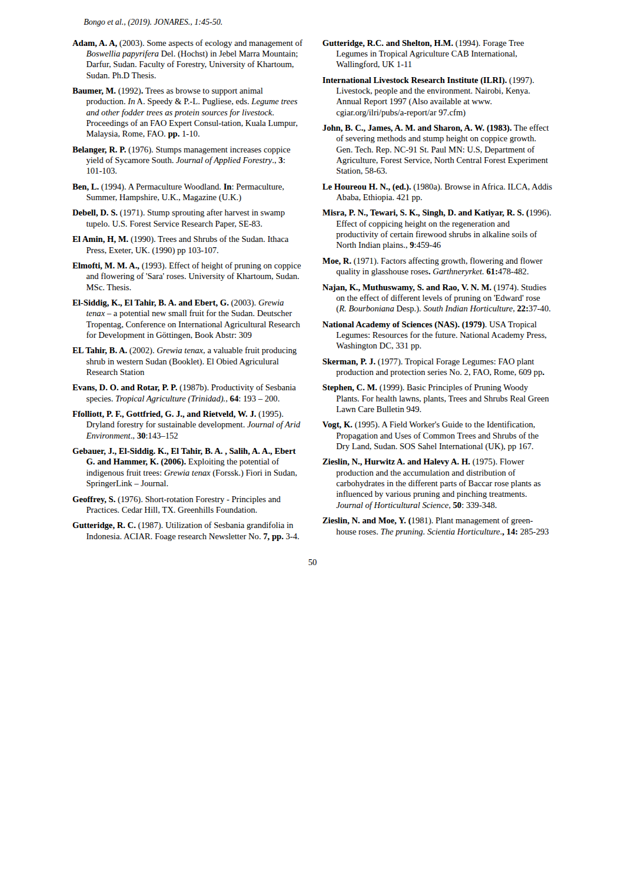Bongo et al., (2019). JONARES., 1:45-50.
Adam, A. A, (2003). Some aspects of ecology and management of Boswellia papyrifera Del. (Hochst) in Jebel Marra Mountain; Darfur, Sudan. Faculty of Forestry, University of Khartoum, Sudan. Ph.D Thesis.
Baumer, M. (1992). Trees as browse to support animal production. In A. Speedy & P.-L. Pugliese, eds. Legume trees and other fodder trees as protein sources for livestock. Proceedings of an FAO Expert Consul-tation, Kuala Lumpur, Malaysia, Rome, FAO. pp. 1-10.
Belanger, R. P. (1976). Stumps management increases coppice yield of Sycamore South. Journal of Applied Forestry., 3: 101-103.
Ben, L. (1994). A Permaculture Woodland. In: Permaculture, Summer, Hampshire, U.K., Magazine (U.K.)
Debell, D. S. (1971). Stump sprouting after harvest in swamp tupelo. U.S. Forest Service Research Paper, SE-83.
El Amin, H, M. (1990). Trees and Shrubs of the Sudan. Ithaca Press, Exeter, UK. (1990) pp 103-107.
Elmofti, M. M. A., (1993). Effect of height of pruning on coppice and flowering of 'Sara' roses. University of Khartoum, Sudan. MSc. Thesis.
El-Siddig, K., El Tahir, B. A. and Ebert, G. (2003). Grewia tenax – a potential new small fruit for the Sudan. Deutscher Tropentag, Conference on International Agricultural Research for Development in Göttingen, Book Abstr: 309
EL Tahir, B. A. (2002). Grewia tenax, a valuable fruit producing shrub in western Sudan (Booklet). El Obied Agriculural Research Station
Evans, D. O. and Rotar, P. P. (1987b). Productivity of Sesbania species. Tropical Agriculture (Trinidad)., 64: 193 – 200.
Ffolliott, P. F., Gottfried, G. J., and Rietveld, W. J. (1995). Dryland forestry for sustainable development. Journal of Arid Environment., 30:143–152
Gebauer, J., El-Siddig. K., El Tahir, B. A. , Salih, A. A., Ebert G. and Hammer, K. (2006). Exploiting the potential of indigenous fruit trees: Grewia tenax (Forssk.) Fiori in Sudan, SpringerLink – Journal.
Geoffrey, S. (1976). Short-rotation Forestry - Principles and Practices. Cedar Hill, TX. Greenhills Foundation.
Gutteridge, R. C. (1987). Utilization of Sesbania grandifolia in Indonesia. ACIAR. Foage research Newsletter No. 7, pp. 3-4.
Gutteridge, R.C. and Shelton, H.M. (1994). Forage Tree Legumes in Tropical Agriculture CAB International, Wallingford, UK 1-11
International Livestock Research Institute (ILRI). (1997). Livestock, people and the environment. Nairobi, Kenya. Annual Report 1997 (Also available at www. cgiar.org/ilri/pubs/a-report/ar 97.cfm)
John, B. C., James, A. M. and Sharon, A. W. (1983). The effect of severing methods and stump height on coppice growth. Gen. Tech. Rep. NC-91 St. Paul MN: U.S, Department of Agriculture, Forest Service, North Central Forest Experiment Station, 58-63.
Le Houreou H. N., (ed.). (1980a). Browse in Africa. ILCA, Addis Ababa, Ethiopia. 421 pp.
Misra, P. N., Tewari, S. K., Singh, D. and Katiyar, R. S. (1996). Effect of coppicing height on the regeneration and productivity of certain firewood shrubs in alkaline soils of North Indian plains., 9:459-46
Moe, R. (1971). Factors affecting growth, flowering and flower quality in glasshouse roses. Garthneryrket. 61: 478-482.
Najan, K., Muthuswamy, S. and Rao, V. N. M. (1974). Studies on the effect of different levels of pruning on 'Edward' rose (R. Bourboniana Desp.). South Indian Horticulture, 22: 37-40.
National Academy of Sciences (NAS). (1979). USA Tropical Legumes: Resources for the future. National Academy Press, Washington DC, 331 pp.
Skerman, P. J. (1977). Tropical Forage Legumes: FAO plant production and protection series No. 2, FAO, Rome, 609 pp.
Stephen, C. M. (1999). Basic Principles of Pruning Woody Plants. For health lawns, plants, Trees and Shrubs Real Green Lawn Care Bulletin 949.
Vogt, K. (1995). A Field Worker's Guide to the Identification, Propagation and Uses of Common Trees and Shrubs of the Dry Land, Sudan. SOS Sahel International (UK), pp 167.
Zieslin, N., Hurwitz A. and Halevy A. H. (1975). Flower production and the accumulation and distribution of carbohydrates in the different parts of Baccar rose plants as influenced by various pruning and pinching treatments. Journal of Horticultural Science, 50: 339-348.
Zieslin, N. and Moe, Y. (1981). Plant management of green-house roses. The pruning. Scientia Horticulture., 14: 285-293
50